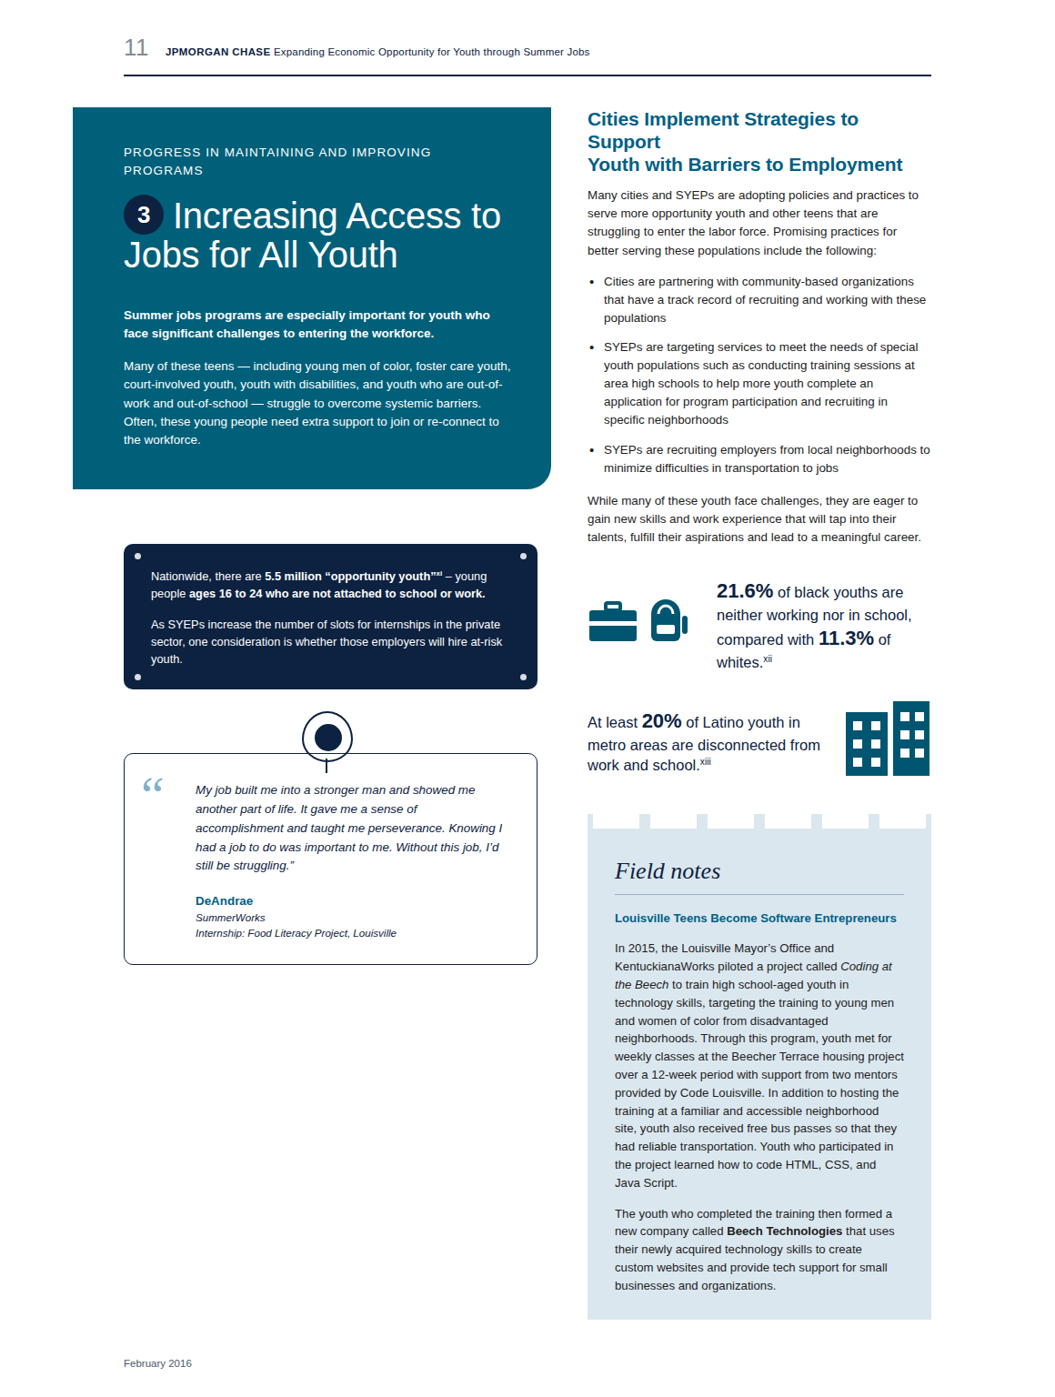11
JPMORGAN CHASE Expanding Economic Opportunity for Youth through Summer Jobs
Progress in maintaining and improving programs
3 Increasing Access to Jobs for All Youth
Summer jobs programs are especially important for youth who face significant challenges to entering the workforce.
Many of these teens — including young men of color, foster care youth, court-involved youth, youth with disabilities, and youth who are out-of-work and out-of-school — struggle to overcome systemic barriers. Often, these young people need extra support to join or re-connect to the workforce.
Nationwide, there are 5.5 million “opportunity youth”xi – young people ages 16 to 24 who are not attached to school or work.
As SYEPs increase the number of slots for internships in the private sector, one consideration is whether those employers will hire at-risk youth.
“
My job built me into a stronger man and showed me another part of life. It gave me a sense of accomplishment and taught me perseverance. Knowing I had a job to do was important to me. Without this job, I’d still be struggling.”
DeAndrae SummerWorks Internship: Food Literacy Project, Louisville
Cities Implement Strategies to Support
Youth with Barriers to Employment
Many cities and SYEPs are adopting policies and practices to serve more opportunity youth and other teens that are struggling to enter the labor force. Promising practices for better serving these populations include the following:
Cities are partnering with community-based organizations that have a track record of recruiting and working with these populations
SYEPs are targeting services to meet the needs of special youth populations such as conducting training sessions at area high schools to help more youth complete an application for program participation and recruiting in specific neighborhoods
SYEPs are recruiting employers from local neighborhoods to minimize difficulties in transportation to jobs
While many of these youth face challenges, they are eager to gain new skills and work experience that will tap into their talents, fulfill their aspirations and lead to a meaningful career.
21.6% of black youths are neither working nor in school, compared with 11.3% of whites.xii
At least 20% of Latino youth in metro areas are disconnected from work and school.xiii
Field notes
Louisville Teens Become Software Entrepreneurs
In 2015, the Louisville Mayor’s Office and KentuckianaWorks piloted a project called Coding at the Beech to train high school-aged youth in technology skills, targeting the training to young men and women of color from disadvantaged neighborhoods. Through this program, youth met for weekly classes at the Beecher Terrace housing project over a 12-week period with support from two mentors provided by Code Louisville. In addition to hosting the training at a familiar and accessible neighborhood site, youth also received free bus passes so that they had reliable transportation. Youth who participated in the project learned how to code HTML, CSS, and Java Script.
The youth who completed the training then formed a new company called Beech Technologies that uses their newly acquired technology skills to create custom websites and provide tech support for small businesses and organizations.
February 2016